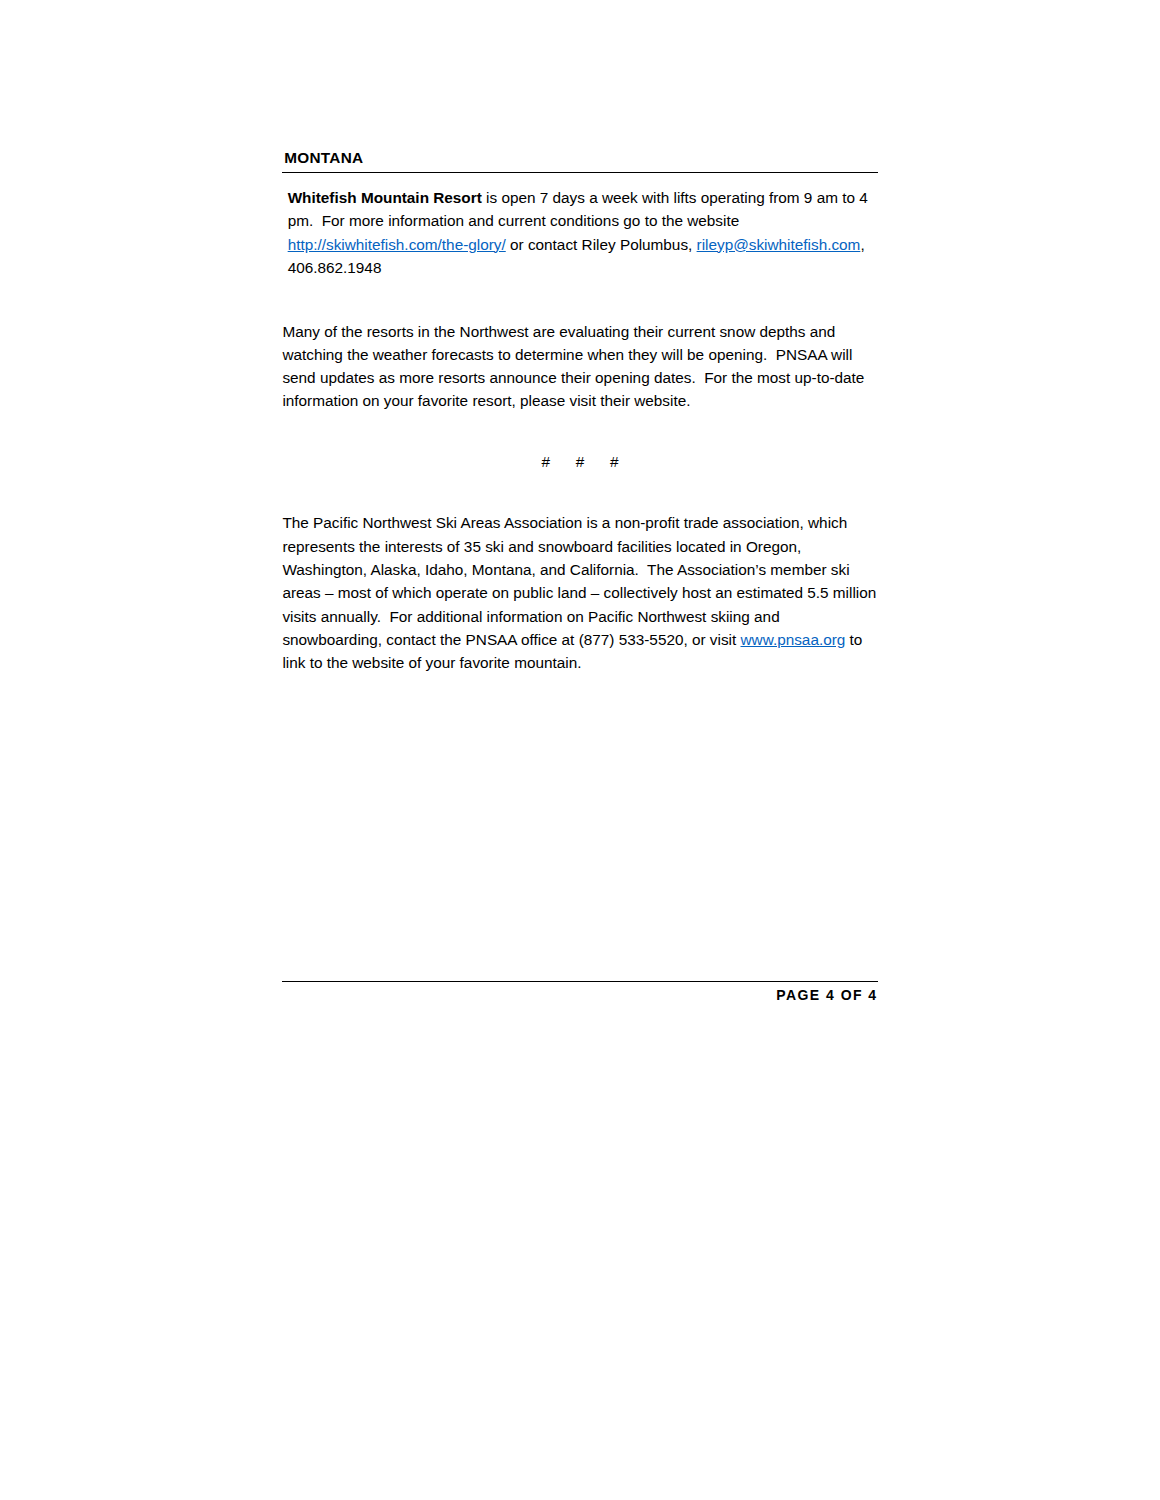MONTANA
Whitefish Mountain Resort is open 7 days a week with lifts operating from 9 am to 4 pm. For more information and current conditions go to the website http://skiwhitefish.com/the-glory/ or contact Riley Polumbus, rileyp@skiwhitefish.com, 406.862.1948
Many of the resorts in the Northwest are evaluating their current snow depths and watching the weather forecasts to determine when they will be opening. PNSAA will send updates as more resorts announce their opening dates. For the most up-to-date information on your favorite resort, please visit their website.
# # #
The Pacific Northwest Ski Areas Association is a non-profit trade association, which represents the interests of 35 ski and snowboard facilities located in Oregon, Washington, Alaska, Idaho, Montana, and California. The Association’s member ski areas – most of which operate on public land – collectively host an estimated 5.5 million visits annually. For additional information on Pacific Northwest skiing and snowboarding, contact the PNSAA office at (877) 533-5520, or visit www.pnsaa.org to link to the website of your favorite mountain.
PAGE 4 OF 4